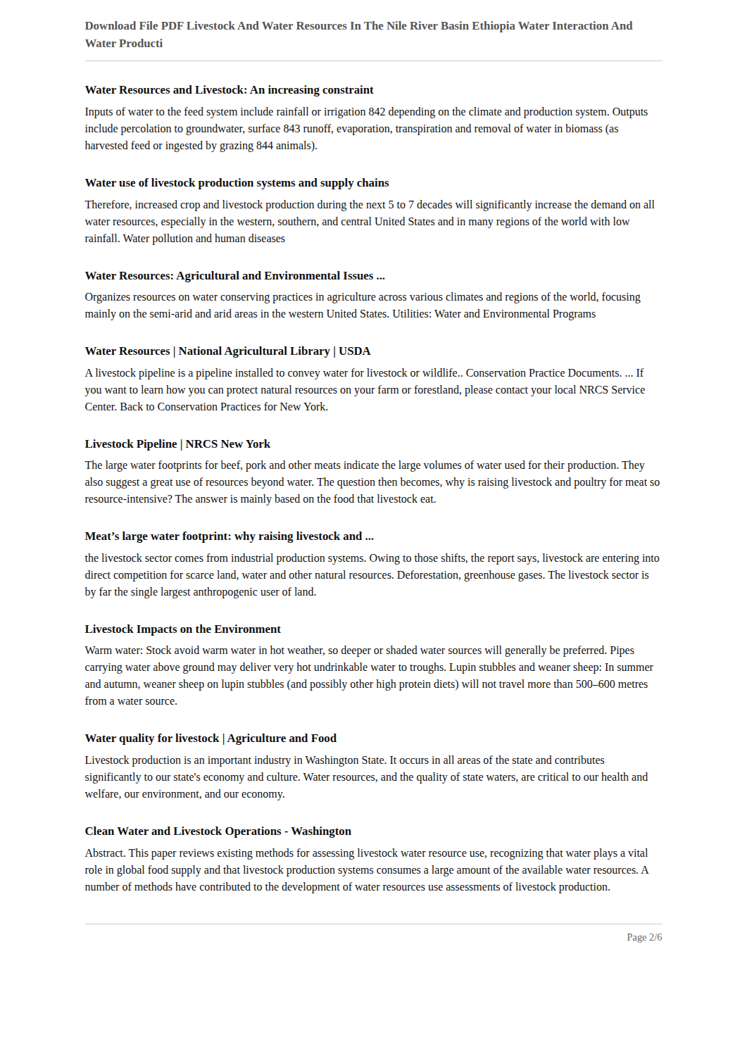Download File PDF Livestock And Water Resources In The Nile River Basin Ethiopia Water Interaction And Water Producti
Water Resources and Livestock: An increasing constraint
Inputs of water to the feed system include rainfall or irrigation 842 depending on the climate and production system. Outputs include percolation to groundwater, surface 843 runoff, evaporation, transpiration and removal of water in biomass (as harvested feed or ingested by grazing 844 animals).
Water use of livestock production systems and supply chains
Therefore, increased crop and livestock production during the next 5 to 7 decades will significantly increase the demand on all water resources, especially in the western, southern, and central United States and in many regions of the world with low rainfall. Water pollution and human diseases
Water Resources: Agricultural and Environmental Issues ...
Organizes resources on water conserving practices in agriculture across various climates and regions of the world, focusing mainly on the semi-arid and arid areas in the western United States. Utilities: Water and Environmental Programs
Water Resources | National Agricultural Library | USDA
A livestock pipeline is a pipeline installed to convey water for livestock or wildlife.. Conservation Practice Documents. ... If you want to learn how you can protect natural resources on your farm or forestland, please contact your local NRCS Service Center. Back to Conservation Practices for New York.
Livestock Pipeline | NRCS New York
The large water footprints for beef, pork and other meats indicate the large volumes of water used for their production. They also suggest a great use of resources beyond water. The question then becomes, why is raising livestock and poultry for meat so resource-intensive? The answer is mainly based on the food that livestock eat.
Meat’s large water footprint: why raising livestock and ...
the livestock sector comes from industrial production systems. Owing to those shifts, the report says, livestock are entering into direct competition for scarce land, water and other natural resources. Deforestation, greenhouse gases. The livestock sector is by far the single largest anthropogenic user of land.
Livestock Impacts on the Environment
Warm water: Stock avoid warm water in hot weather, so deeper or shaded water sources will generally be preferred. Pipes carrying water above ground may deliver very hot undrinkable water to troughs. Lupin stubbles and weaner sheep: In summer and autumn, weaner sheep on lupin stubbles (and possibly other high protein diets) will not travel more than 500–600 metres from a water source.
Water quality for livestock | Agriculture and Food
Livestock production is an important industry in Washington State. It occurs in all areas of the state and contributes significantly to our state's economy and culture. Water resources, and the quality of state waters, are critical to our health and welfare, our environment, and our economy.
Clean Water and Livestock Operations - Washington
Abstract. This paper reviews existing methods for assessing livestock water resource use, recognizing that water plays a vital role in global food supply and that livestock production systems consumes a large amount of the available water resources. A number of methods have contributed to the development of water resources use assessments of livestock production.
Page 2/6